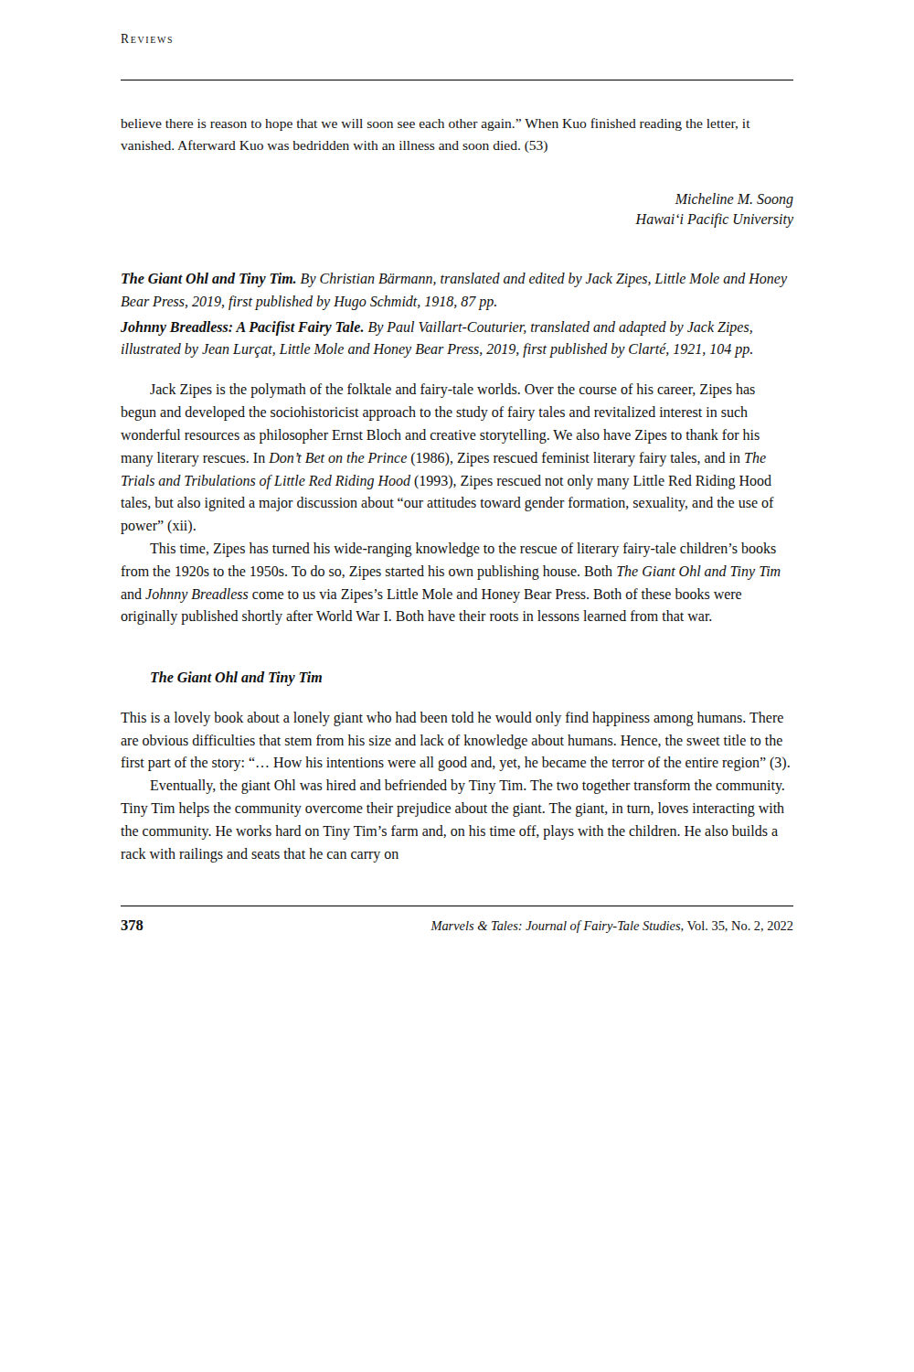Reviews
believe there is reason to hope that we will soon see each other again.” When Kuo finished reading the letter, it vanished. Afterward Kuo was bedridden with an illness and soon died. (53)
Micheline M. Soong Hawai‘i Pacific University
The Giant Ohl and Tiny Tim. By Christian Bärmann, translated and edited by Jack Zipes, Little Mole and Honey Bear Press, 2019, first published by Hugo Schmidt, 1918, 87 pp.
Johnny Breadless: A Pacifist Fairy Tale. By Paul Vaillart-Couturier, translated and adapted by Jack Zipes, illustrated by Jean Lurçat, Little Mole and Honey Bear Press, 2019, first published by Clarté, 1921, 104 pp.
Jack Zipes is the polymath of the folktale and fairy-tale worlds. Over the course of his career, Zipes has begun and developed the sociohistoricist approach to the study of fairy tales and revitalized interest in such wonderful resources as philosopher Ernst Bloch and creative storytelling. We also have Zipes to thank for his many literary rescues. In Don’t Bet on the Prince (1986), Zipes rescued feminist literary fairy tales, and in The Trials and Tribulations of Little Red Riding Hood (1993), Zipes rescued not only many Little Red Riding Hood tales, but also ignited a major discussion about “our attitudes toward gender formation, sexuality, and the use of power” (xii).
This time, Zipes has turned his wide-ranging knowledge to the rescue of literary fairy-tale children’s books from the 1920s to the 1950s. To do so, Zipes started his own publishing house. Both The Giant Ohl and Tiny Tim and Johnny Breadless come to us via Zipes’s Little Mole and Honey Bear Press. Both of these books were originally published shortly after World War I. Both have their roots in lessons learned from that war.
The Giant Ohl and Tiny Tim
This is a lovely book about a lonely giant who had been told he would only find happiness among humans. There are obvious difficulties that stem from his size and lack of knowledge about humans. Hence, the sweet title to the first part of the story: “… How his intentions were all good and, yet, he became the terror of the entire region” (3).
Eventually, the giant Ohl was hired and befriended by Tiny Tim. The two together transform the community. Tiny Tim helps the community overcome their prejudice about the giant. The giant, in turn, loves interacting with the community. He works hard on Tiny Tim’s farm and, on his time off, plays with the children. He also builds a rack with railings and seats that he can carry on
378
Marvels & Tales: Journal of Fairy-Tale Studies, Vol. 35, No. 2, 2022